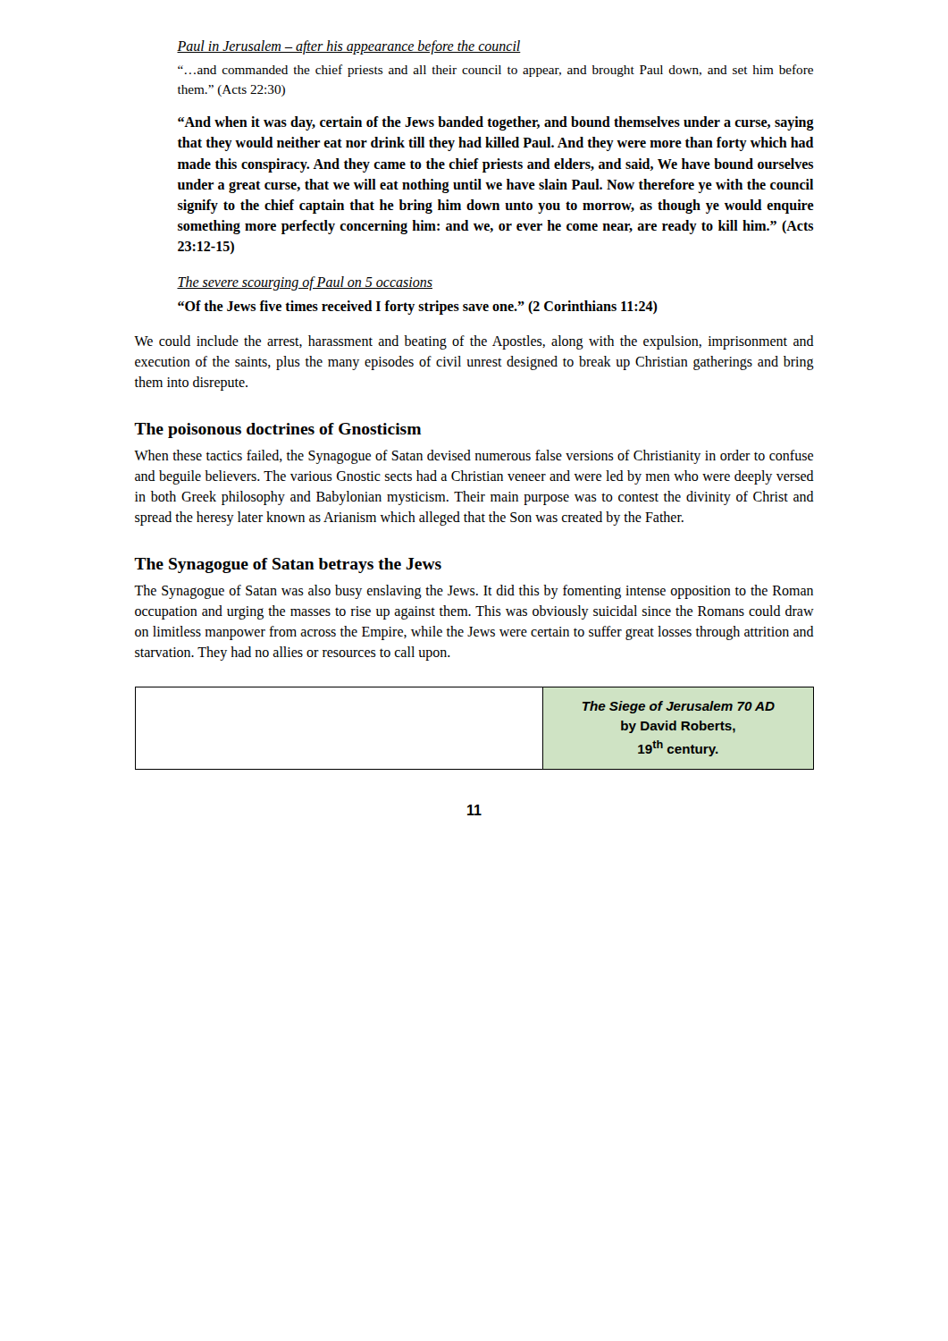Paul in Jerusalem – after his appearance before the council
“…and commanded the chief priests and all their council to appear, and brought Paul down, and set him before them.” (Acts 22:30)
“And when it was day, certain of the Jews banded together, and bound themselves under a curse, saying that they would neither eat nor drink till they had killed Paul. And they were more than forty which had made this conspiracy. And they came to the chief priests and elders, and said, We have bound ourselves under a great curse, that we will eat nothing until we have slain Paul. Now therefore ye with the council signify to the chief captain that he bring him down unto you to morrow, as though ye would enquire something more perfectly concerning him: and we, or ever he come near, are ready to kill him.” (Acts 23:12-15)
The severe scourging of Paul on 5 occasions
“Of the Jews five times received I forty stripes save one.” (2 Corinthians 11:24)
We could include the arrest, harassment and beating of the Apostles, along with the expulsion, imprisonment and execution of the saints, plus the many episodes of civil unrest designed to break up Christian gatherings and bring them into disrepute.
The poisonous doctrines of Gnosticism
When these tactics failed, the Synagogue of Satan devised numerous false versions of Christianity in order to confuse and beguile believers. The various Gnostic sects had a Christian veneer and were led by men who were deeply versed in both Greek philosophy and Babylonian mysticism. Their main purpose was to contest the divinity of Christ and spread the heresy later known as Arianism which alleged that the Son was created by the Father.
The Synagogue of Satan betrays the Jews
The Synagogue of Satan was also busy enslaving the Jews. It did this by fomenting intense opposition to the Roman occupation and urging the masses to rise up against them. This was obviously suicidal since the Romans could draw on limitless manpower from across the Empire, while the Jews were certain to suffer great losses through attrition and starvation. They had no allies or resources to call upon.
The Siege of Jerusalem 70 AD
by David Roberts,
19th century.
11